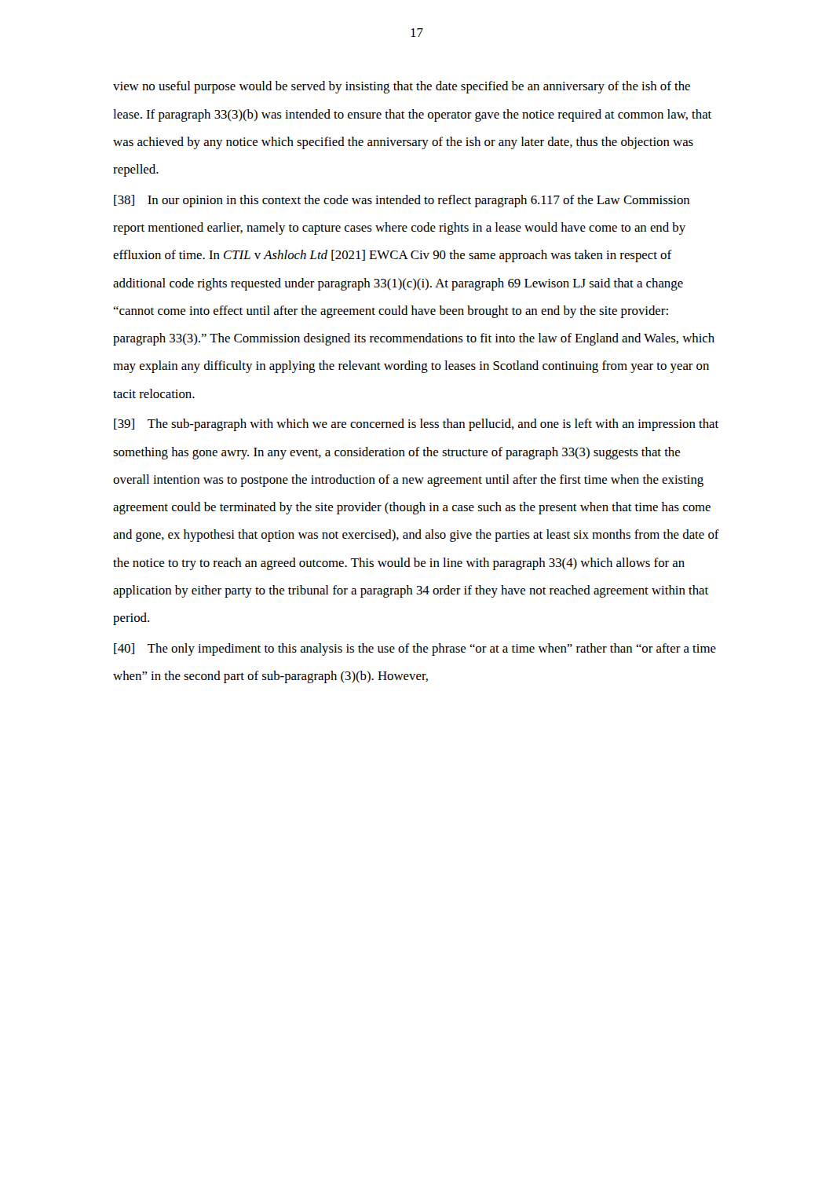17
view no useful purpose would be served by insisting that the date specified be an anniversary of the ish of the lease. If paragraph 33(3)(b) was intended to ensure that the operator gave the notice required at common law, that was achieved by any notice which specified the anniversary of the ish or any later date, thus the objection was repelled.
[38] In our opinion in this context the code was intended to reflect paragraph 6.117 of the Law Commission report mentioned earlier, namely to capture cases where code rights in a lease would have come to an end by effluxion of time. In CTIL v Ashloch Ltd [2021] EWCA Civ 90 the same approach was taken in respect of additional code rights requested under paragraph 33(1)(c)(i). At paragraph 69 Lewison LJ said that a change “cannot come into effect until after the agreement could have been brought to an end by the site provider: paragraph 33(3).” The Commission designed its recommendations to fit into the law of England and Wales, which may explain any difficulty in applying the relevant wording to leases in Scotland continuing from year to year on tacit relocation.
[39] The sub-paragraph with which we are concerned is less than pellucid, and one is left with an impression that something has gone awry. In any event, a consideration of the structure of paragraph 33(3) suggests that the overall intention was to postpone the introduction of a new agreement until after the first time when the existing agreement could be terminated by the site provider (though in a case such as the present when that time has come and gone, ex hypothesi that option was not exercised), and also give the parties at least six months from the date of the notice to try to reach an agreed outcome. This would be in line with paragraph 33(4) which allows for an application by either party to the tribunal for a paragraph 34 order if they have not reached agreement within that period.
[40] The only impediment to this analysis is the use of the phrase “or at a time when” rather than “or after a time when” in the second part of sub-paragraph (3)(b). However,